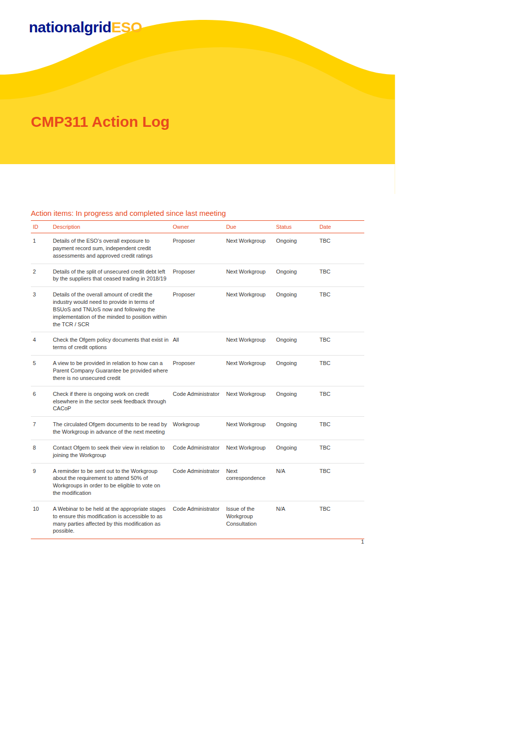nationalgrid ESO
CMP311 Action Log
Action items: In progress and completed since last meeting
| ID | Description | Owner | Due | Status | Date |
| --- | --- | --- | --- | --- | --- |
| 1 | Details of the ESO’s overall exposure to payment record sum, independent credit assessments and approved credit ratings | Proposer | Next Workgroup | Ongoing | TBC |
| 2 | Details of the split of unsecured credit debt left by the suppliers that ceased trading in 2018/19 | Proposer | Next Workgroup | Ongoing | TBC |
| 3 | Details of the overall amount of credit the industry would need to provide in terms of BSUoS and TNUoS now and following the implementation of the minded to position within the TCR / SCR | Proposer | Next Workgroup | Ongoing | TBC |
| 4 | Check the Ofgem policy documents that exist in terms of credit options | All | Next Workgroup | Ongoing | TBC |
| 5 | A view to be provided in relation to how can a Parent Company Guarantee be provided where there is no unsecured credit | Proposer | Next Workgroup | Ongoing | TBC |
| 6 | Check if there is ongoing work on credit elsewhere in the sector seek feedback through CACoP | Code Administrator | Next Workgroup | Ongoing | TBC |
| 7 | The circulated Ofgem documents to be read by the Workgroup in advance of the next meeting | Workgroup | Next Workgroup | Ongoing | TBC |
| 8 | Contact Ofgem to seek their view in relation to joining the Workgroup | Code Administrator | Next Workgroup | Ongoing | TBC |
| 9 | A reminder to be sent out to the Workgroup about the requirement to attend 50% of Workgroups in order to be eligible to vote on the modification | Code Administrator | Next correspondence | N/A | TBC |
| 10 | A Webinar to be held at the appropriate stages to ensure this modification is accessible to as many parties affected by this modification as possible. | Code Administrator | Issue of the Workgroup Consultation | N/A | TBC |
1